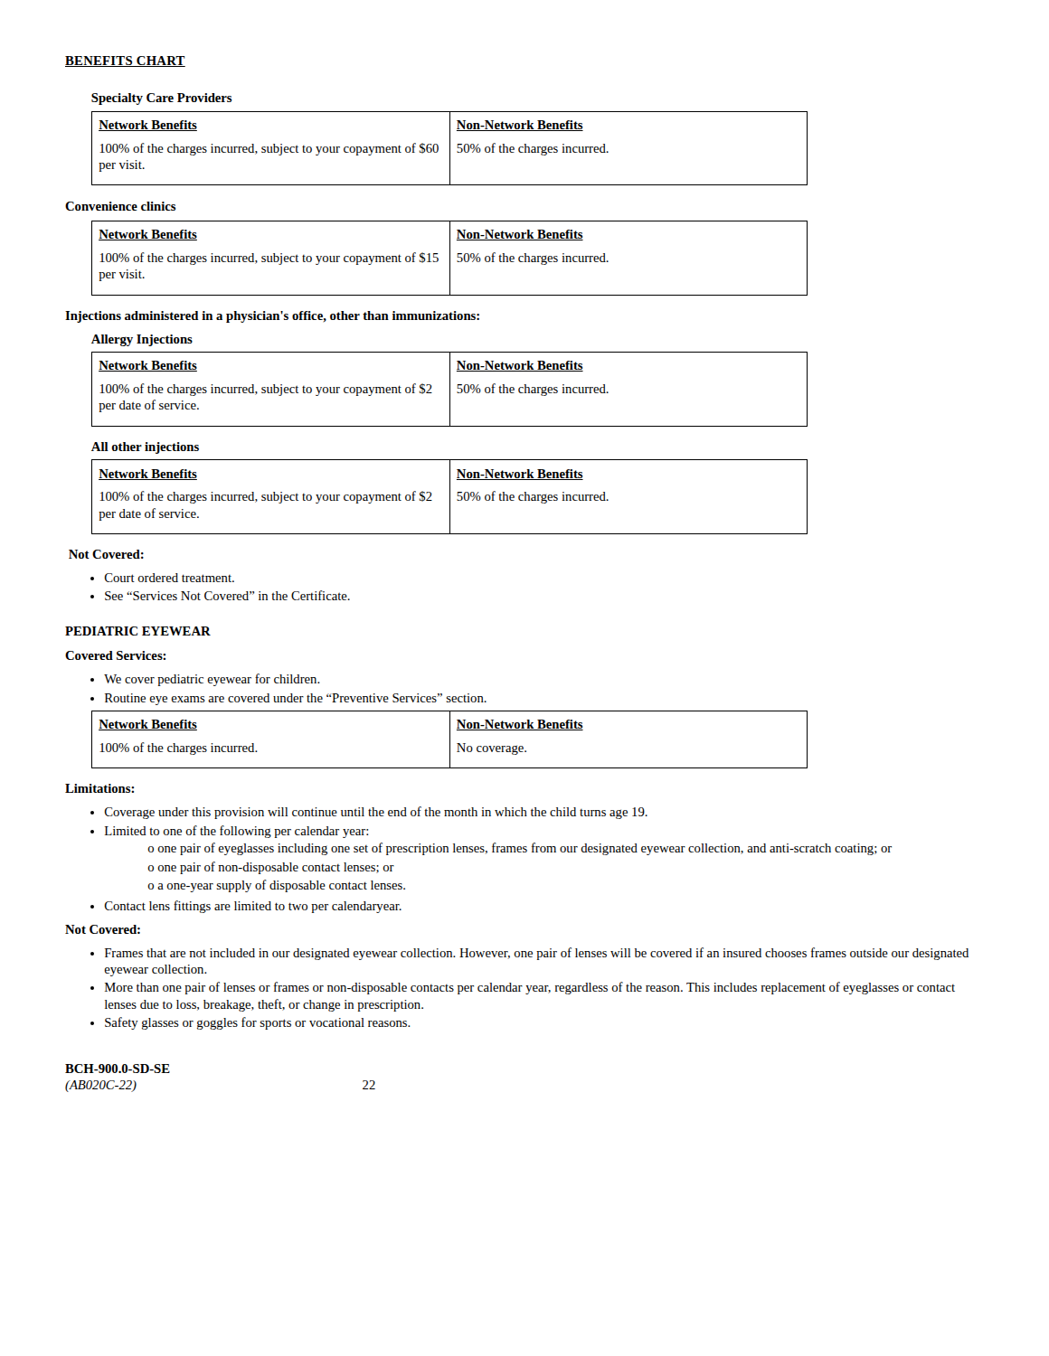BENEFITS CHART
Specialty Care Providers
| Network Benefits | Non-Network Benefits |
| 100% of the charges incurred, subject to your copayment of $60 per visit. | 50% of the charges incurred. |
Convenience clinics
| Network Benefits | Non-Network Benefits |
| 100% of the charges incurred, subject to your copayment of $15 per visit. | 50% of the charges incurred. |
Injections administered in a physician's office, other than immunizations:
Allergy Injections
| Network Benefits | Non-Network Benefits |
| 100% of the charges incurred, subject to your copayment of $2 per date of service. | 50% of the charges incurred. |
All other injections
| Network Benefits | Non-Network Benefits |
| 100% of the charges incurred, subject to your copayment of $2 per date of service. | 50% of the charges incurred. |
Not Covered:
Court ordered treatment.
See “Services Not Covered” in the Certificate.
PEDIATRIC EYEWEAR
Covered Services:
We cover pediatric eyewear for children.
Routine eye exams are covered under the “Preventive Services” section.
| Network Benefits | Non-Network Benefits |
| 100% of the charges incurred. | No coverage. |
Limitations:
Coverage under this provision will continue until the end of the month in which the child turns age 19.
Limited to one of the following per calendar year:
one pair of eyeglasses including one set of prescription lenses, frames from our designated eyewear collection, and anti-scratch coating; or
one pair of non-disposable contact lenses; or
a one-year supply of disposable contact lenses.
Contact lens fittings are limited to two per calendaryear.
Not Covered:
Frames that are not included in our designated eyewear collection. However, one pair of lenses will be covered if an insured chooses frames outside our designated eyewear collection.
More than one pair of lenses or frames or non-disposable contacts per calendar year, regardless of the reason. This includes replacement of eyeglasses or contact lenses due to loss, breakage, theft, or change in prescription.
Safety glasses or goggles for sports or vocational reasons.
BCH-900.0-SD-SE
(AB020C-22) 22